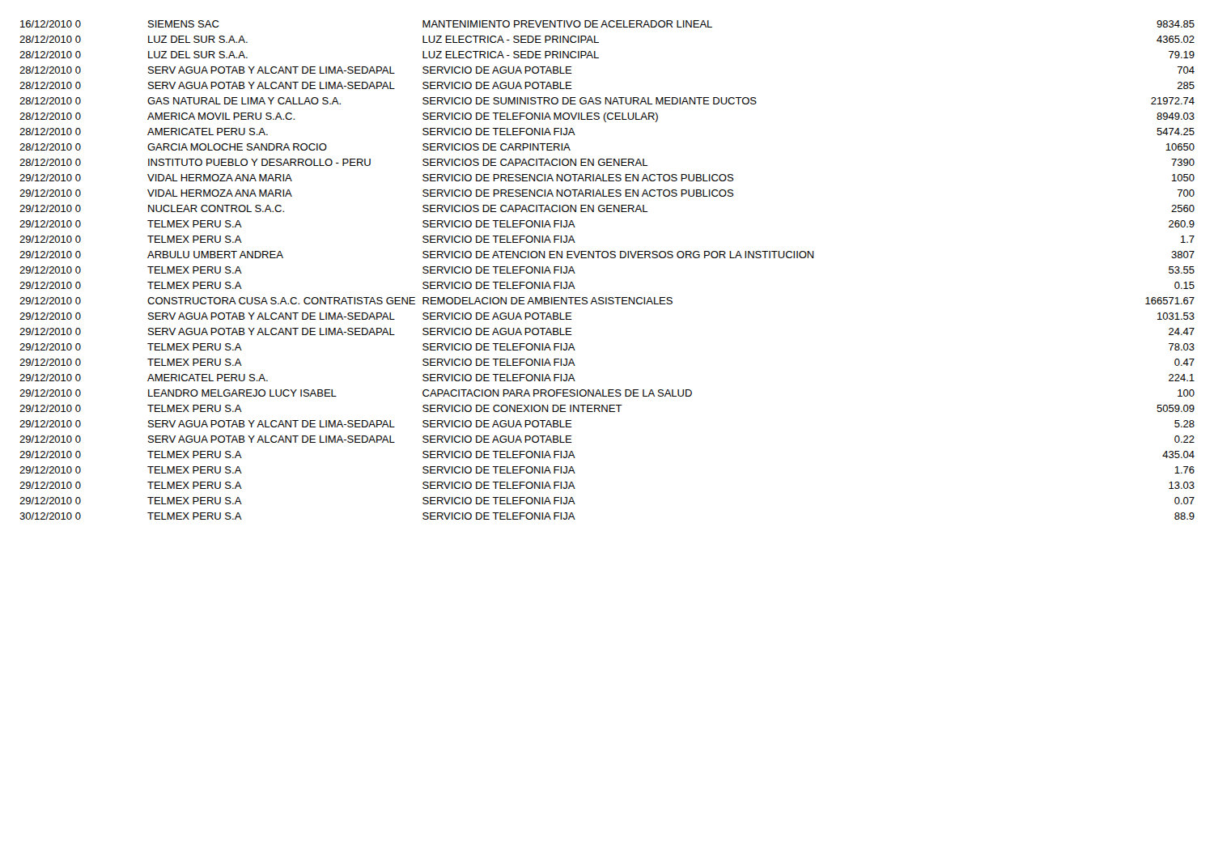| 16/12/2010 0 | SIEMENS SAC | MANTENIMIENTO PREVENTIVO DE ACELERADOR LINEAL | 9834.85 |
| 28/12/2010 0 | LUZ DEL SUR S.A.A. | LUZ ELECTRICA - SEDE PRINCIPAL | 4365.02 |
| 28/12/2010 0 | LUZ DEL SUR S.A.A. | LUZ ELECTRICA - SEDE PRINCIPAL | 79.19 |
| 28/12/2010 0 | SERV AGUA POTAB Y ALCANT DE LIMA-SEDAPAL | SERVICIO DE AGUA POTABLE | 704 |
| 28/12/2010 0 | SERV AGUA POTAB Y ALCANT DE LIMA-SEDAPAL | SERVICIO DE AGUA POTABLE | 285 |
| 28/12/2010 0 | GAS NATURAL DE LIMA Y CALLAO S.A. | SERVICIO DE SUMINISTRO DE GAS NATURAL MEDIANTE DUCTOS | 21972.74 |
| 28/12/2010 0 | AMERICA MOVIL PERU S.A.C. | SERVICIO DE TELEFONIA MOVILES (CELULAR) | 8949.03 |
| 28/12/2010 0 | AMERICATEL PERU S.A. | SERVICIO DE TELEFONIA FIJA | 5474.25 |
| 28/12/2010 0 | GARCIA MOLOCHE SANDRA ROCIO | SERVICIOS DE CARPINTERIA | 10650 |
| 28/12/2010 0 | INSTITUTO PUEBLO Y DESARROLLO - PERU | SERVICIOS DE CAPACITACION EN GENERAL | 7390 |
| 29/12/2010 0 | VIDAL HERMOZA ANA MARIA | SERVICIO DE PRESENCIA NOTARIALES EN ACTOS PUBLICOS | 1050 |
| 29/12/2010 0 | VIDAL HERMOZA ANA MARIA | SERVICIO DE PRESENCIA NOTARIALES EN ACTOS PUBLICOS | 700 |
| 29/12/2010 0 | NUCLEAR CONTROL S.A.C. | SERVICIOS DE CAPACITACION EN GENERAL | 2560 |
| 29/12/2010 0 | TELMEX PERU S.A | SERVICIO DE TELEFONIA FIJA | 260.9 |
| 29/12/2010 0 | TELMEX PERU S.A | SERVICIO DE TELEFONIA FIJA | 1.7 |
| 29/12/2010 0 | ARBULU UMBERT ANDREA | SERVICIO DE ATENCION EN EVENTOS DIVERSOS ORG POR LA INSTITUCIION | 3807 |
| 29/12/2010 0 | TELMEX PERU S.A | SERVICIO DE TELEFONIA FIJA | 53.55 |
| 29/12/2010 0 | TELMEX PERU S.A | SERVICIO DE TELEFONIA FIJA | 0.15 |
| 29/12/2010 0 | CONSTRUCTORA CUSA S.A.C. CONTRATISTAS GENE | REMODELACION DE AMBIENTES ASISTENCIALES | 166571.67 |
| 29/12/2010 0 | SERV AGUA POTAB Y ALCANT DE LIMA-SEDAPAL | SERVICIO DE AGUA POTABLE | 1031.53 |
| 29/12/2010 0 | SERV AGUA POTAB Y ALCANT DE LIMA-SEDAPAL | SERVICIO DE AGUA POTABLE | 24.47 |
| 29/12/2010 0 | TELMEX PERU S.A | SERVICIO DE TELEFONIA FIJA | 78.03 |
| 29/12/2010 0 | TELMEX PERU S.A | SERVICIO DE TELEFONIA FIJA | 0.47 |
| 29/12/2010 0 | AMERICATEL PERU S.A. | SERVICIO DE TELEFONIA FIJA | 224.1 |
| 29/12/2010 0 | LEANDRO MELGAREJO LUCY ISABEL | CAPACITACION PARA PROFESIONALES DE LA SALUD | 100 |
| 29/12/2010 0 | TELMEX PERU S.A | SERVICIO DE CONEXION DE INTERNET | 5059.09 |
| 29/12/2010 0 | SERV AGUA POTAB Y ALCANT DE LIMA-SEDAPAL | SERVICIO DE AGUA POTABLE | 5.28 |
| 29/12/2010 0 | SERV AGUA POTAB Y ALCANT DE LIMA-SEDAPAL | SERVICIO DE AGUA POTABLE | 0.22 |
| 29/12/2010 0 | TELMEX PERU S.A | SERVICIO DE TELEFONIA FIJA | 435.04 |
| 29/12/2010 0 | TELMEX PERU S.A | SERVICIO DE TELEFONIA FIJA | 1.76 |
| 29/12/2010 0 | TELMEX PERU S.A | SERVICIO DE TELEFONIA FIJA | 13.03 |
| 29/12/2010 0 | TELMEX PERU S.A | SERVICIO DE TELEFONIA FIJA | 0.07 |
| 30/12/2010 0 | TELMEX PERU S.A | SERVICIO DE TELEFONIA FIJA | 88.9 |